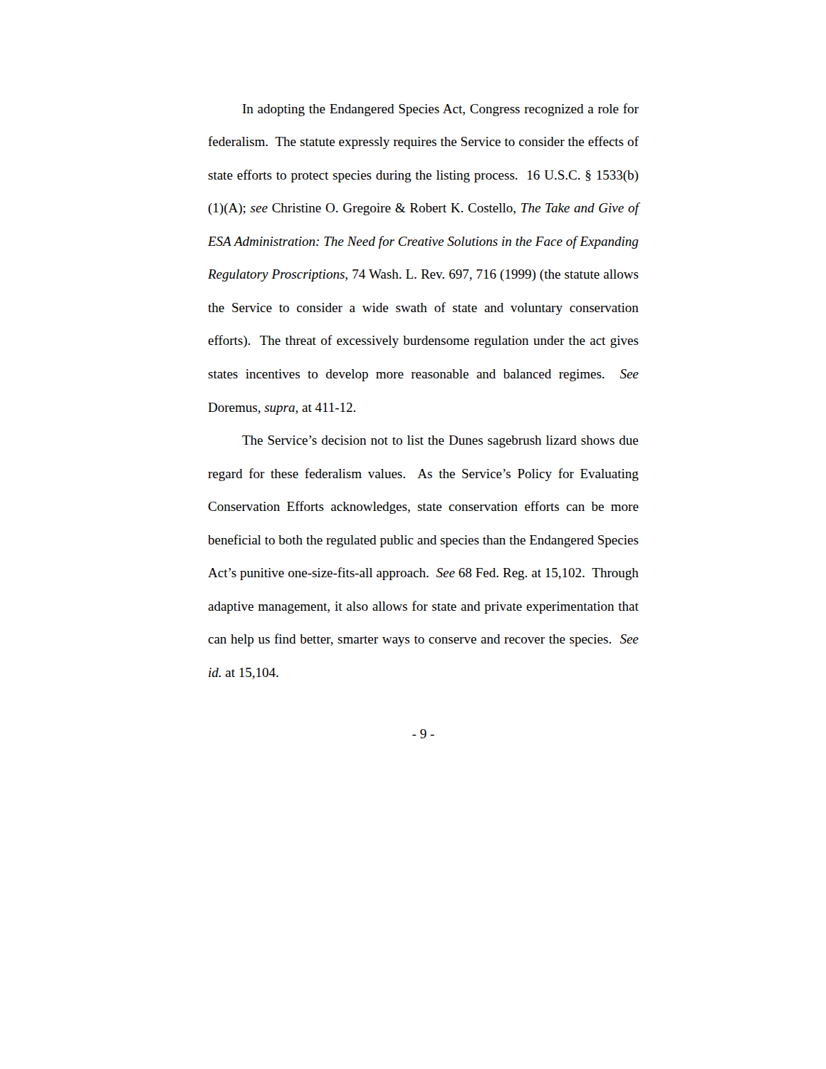In adopting the Endangered Species Act, Congress recognized a role for federalism. The statute expressly requires the Service to consider the effects of state efforts to protect species during the listing process. 16 U.S.C. § 1533(b)(1)(A); see Christine O. Gregoire & Robert K. Costello, The Take and Give of ESA Administration: The Need for Creative Solutions in the Face of Expanding Regulatory Proscriptions, 74 Wash. L. Rev. 697, 716 (1999) (the statute allows the Service to consider a wide swath of state and voluntary conservation efforts). The threat of excessively burdensome regulation under the act gives states incentives to develop more reasonable and balanced regimes. See Doremus, supra, at 411-12.
The Service’s decision not to list the Dunes sagebrush lizard shows due regard for these federalism values. As the Service’s Policy for Evaluating Conservation Efforts acknowledges, state conservation efforts can be more beneficial to both the regulated public and species than the Endangered Species Act’s punitive one-size-fits-all approach. See 68 Fed. Reg. at 15,102. Through adaptive management, it also allows for state and private experimentation that can help us find better, smarter ways to conserve and recover the species. See id. at 15,104.
- 9 -